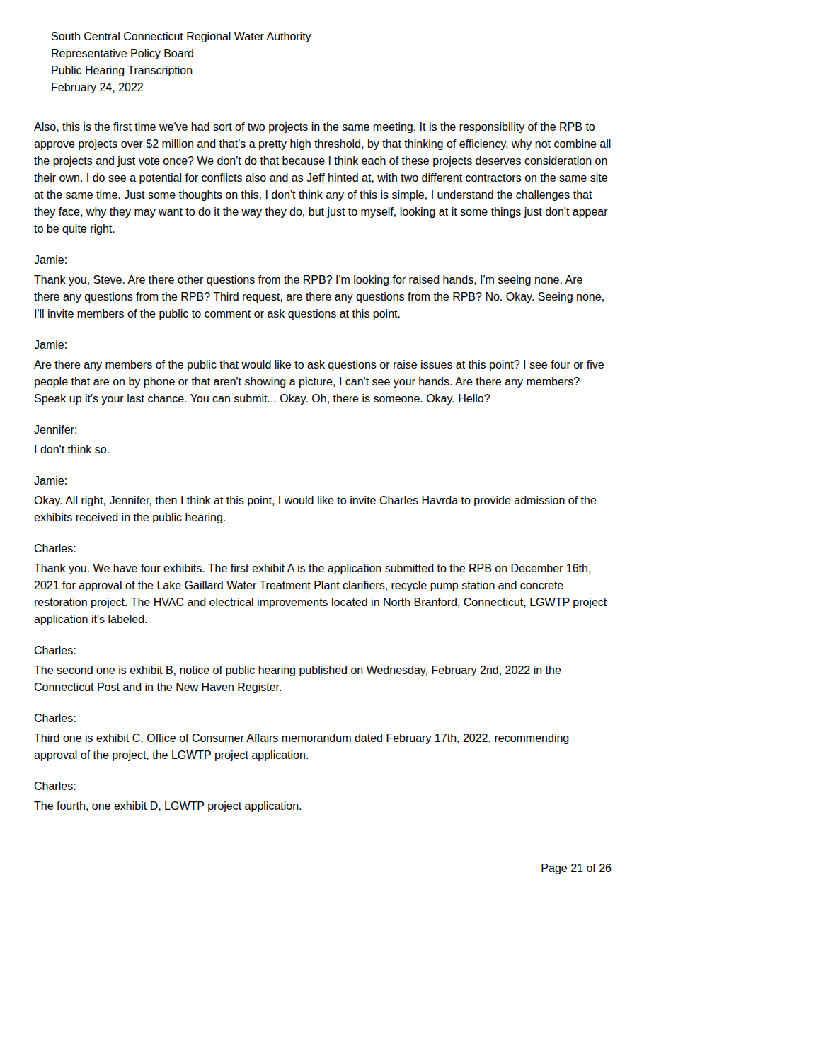South Central Connecticut Regional Water Authority
Representative Policy Board
Public Hearing Transcription
February 24, 2022
Also, this is the first time we've had sort of two projects in the same meeting. It is the responsibility of the RPB to approve projects over $2 million and that's a pretty high threshold, by that thinking of efficiency, why not combine all the projects and just vote once? We don't do that because I think each of these projects deserves consideration on their own. I do see a potential for conflicts also and as Jeff hinted at, with two different contractors on the same site at the same time. Just some thoughts on this, I don't think any of this is simple, I understand the challenges that they face, why they may want to do it the way they do, but just to myself, looking at it some things just don't appear to be quite right.
Jamie:
Thank you, Steve. Are there other questions from the RPB? I'm looking for raised hands, I'm seeing none. Are there any questions from the RPB? Third request, are there any questions from the RPB? No. Okay. Seeing none, I'll invite members of the public to comment or ask questions at this point.
Jamie:
Are there any members of the public that would like to ask questions or raise issues at this point? I see four or five people that are on by phone or that aren't showing a picture, I can't see your hands. Are there any members? Speak up it's your last chance. You can submit... Okay. Oh, there is someone. Okay. Hello?
Jennifer:
I don't think so.
Jamie:
Okay. All right, Jennifer, then I think at this point, I would like to invite Charles Havrda to provide admission of the exhibits received in the public hearing.
Charles:
Thank you. We have four exhibits. The first exhibit A is the application submitted to the RPB on December 16th, 2021 for approval of the Lake Gaillard Water Treatment Plant clarifiers, recycle pump station and concrete restoration project. The HVAC and electrical improvements located in North Branford, Connecticut, LGWTP project application it's labeled.
Charles:
The second one is exhibit B, notice of public hearing published on Wednesday, February 2nd, 2022 in the Connecticut Post and in the New Haven Register.
Charles:
Third one is exhibit C, Office of Consumer Affairs memorandum dated February 17th, 2022, recommending approval of the project, the LGWTP project application.
Charles:
The fourth, one exhibit D, LGWTP project application.
Page 21 of 26